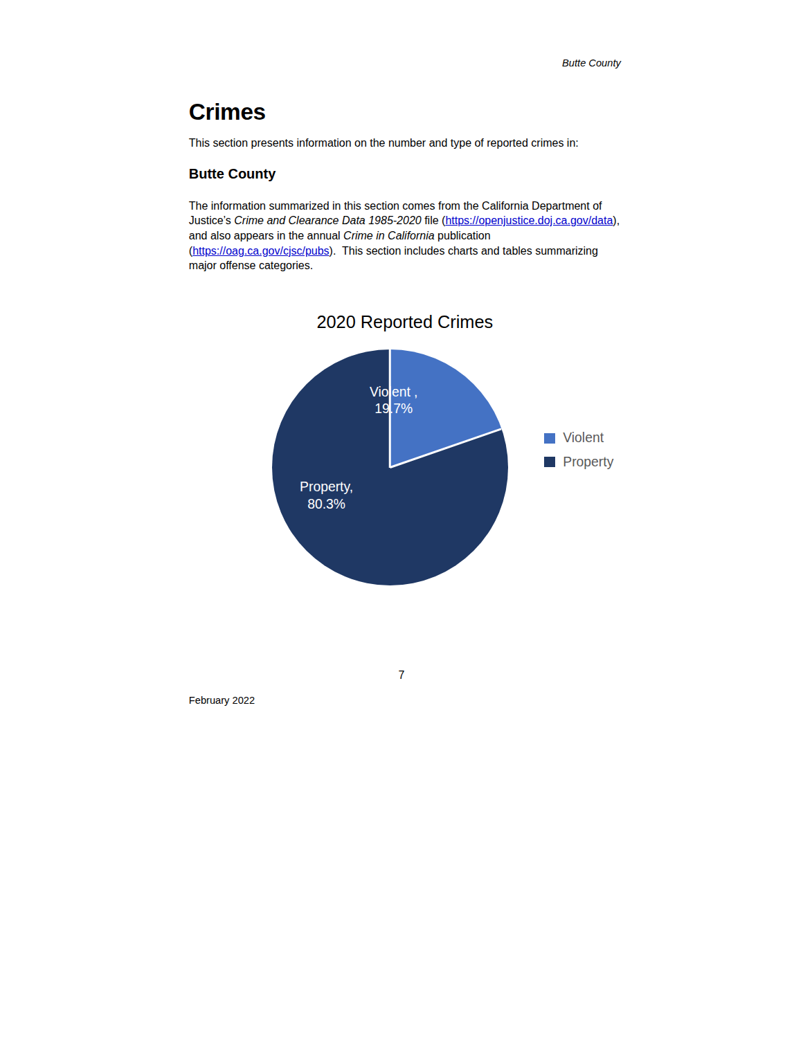Butte County
Crimes
This section presents information on the number and type of reported crimes in:
Butte County
The information summarized in this section comes from the California Department of Justice’s Crime and Clearance Data 1985-2020 file (https://openjustice.doj.ca.gov/data), and also appears in the annual Crime in California publication (https://oag.ca.gov/cjsc/pubs). This section includes charts and tables summarizing major offense categories.
2020 Reported Crimes
Violent ,
19.7%
Property,
80.3%
Violent
Property
7
February 2022